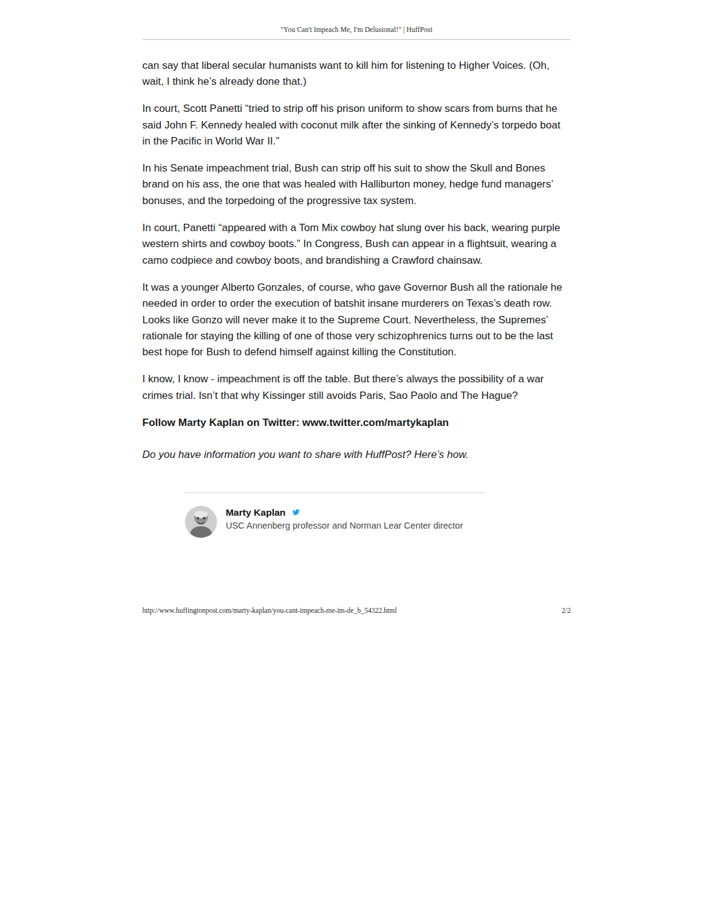"You Can't Impeach Me, I'm Delusional!" | HuffPost
can say that liberal secular humanists want to kill him for listening to Higher Voices. (Oh, wait, I think he’s already done that.)
In court, Scott Panetti “tried to strip off his prison uniform to show scars from burns that he said John F. Kennedy healed with coconut milk after the sinking of Kennedy’s torpedo boat in the Pacific in World War II.”
In his Senate impeachment trial, Bush can strip off his suit to show the Skull and Bones brand on his ass, the one that was healed with Halliburton money, hedge fund managers’ bonuses, and the torpedoing of the progressive tax system.
In court, Panetti “appeared with a Tom Mix cowboy hat slung over his back, wearing purple western shirts and cowboy boots.” In Congress, Bush can appear in a flightsuit, wearing a camo codpiece and cowboy boots, and brandishing a Crawford chainsaw.
It was a younger Alberto Gonzales, of course, who gave Governor Bush all the rationale he needed in order to order the execution of batshit insane murderers on Texas’s death row. Looks like Gonzo will never make it to the Supreme Court. Nevertheless, the Supremes’ rationale for staying the killing of one of those very schizophrenics turns out to be the last best hope for Bush to defend himself against killing the Constitution.
I know, I know - impeachment is off the table. But there’s always the possibility of a war crimes trial. Isn’t that why Kissinger still avoids Paris, Sao Paolo and The Hague?
Follow Marty Kaplan on Twitter: www.twitter.com/martykaplan
Do you have information you want to share with HuffPost? Here’s how.
Marty Kaplan
USC Annenberg professor and Norman Lear Center director
http://www.huffingtonpost.com/marty-kaplan/you-cant-impeach-me-im-de_b_54322.html
2/2